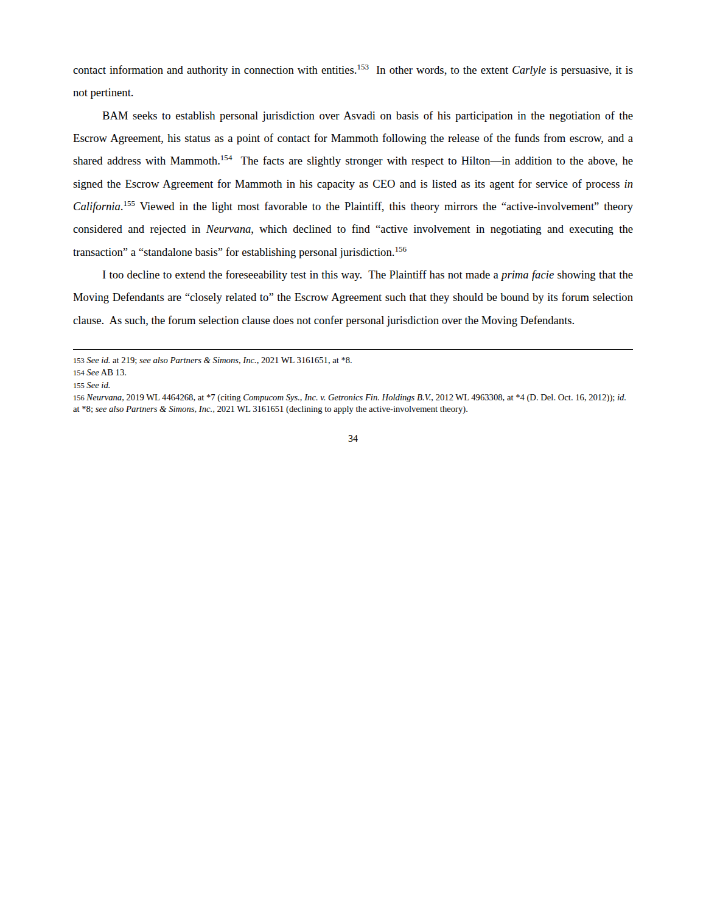contact information and authority in connection with entities.153 In other words, to the extent Carlyle is persuasive, it is not pertinent.
BAM seeks to establish personal jurisdiction over Asvadi on basis of his participation in the negotiation of the Escrow Agreement, his status as a point of contact for Mammoth following the release of the funds from escrow, and a shared address with Mammoth.154 The facts are slightly stronger with respect to Hilton—in addition to the above, he signed the Escrow Agreement for Mammoth in his capacity as CEO and is listed as its agent for service of process in California.155 Viewed in the light most favorable to the Plaintiff, this theory mirrors the “active-involvement” theory considered and rejected in Neurvana, which declined to find “active involvement in negotiating and executing the transaction” a “standalone basis” for establishing personal jurisdiction.156
I too decline to extend the foreseeability test in this way. The Plaintiff has not made a prima facie showing that the Moving Defendants are “closely related to” the Escrow Agreement such that they should be bound by its forum selection clause. As such, the forum selection clause does not confer personal jurisdiction over the Moving Defendants.
153 See id. at 219; see also Partners & Simons, Inc., 2021 WL 3161651, at *8.
154 See AB 13.
155 See id.
156 Neurvana, 2019 WL 4464268, at *7 (citing Compucom Sys., Inc. v. Getronics Fin. Holdings B.V., 2012 WL 4963308, at *4 (D. Del. Oct. 16, 2012)); id. at *8; see also Partners & Simons, Inc., 2021 WL 3161651 (declining to apply the active-involvement theory).
34